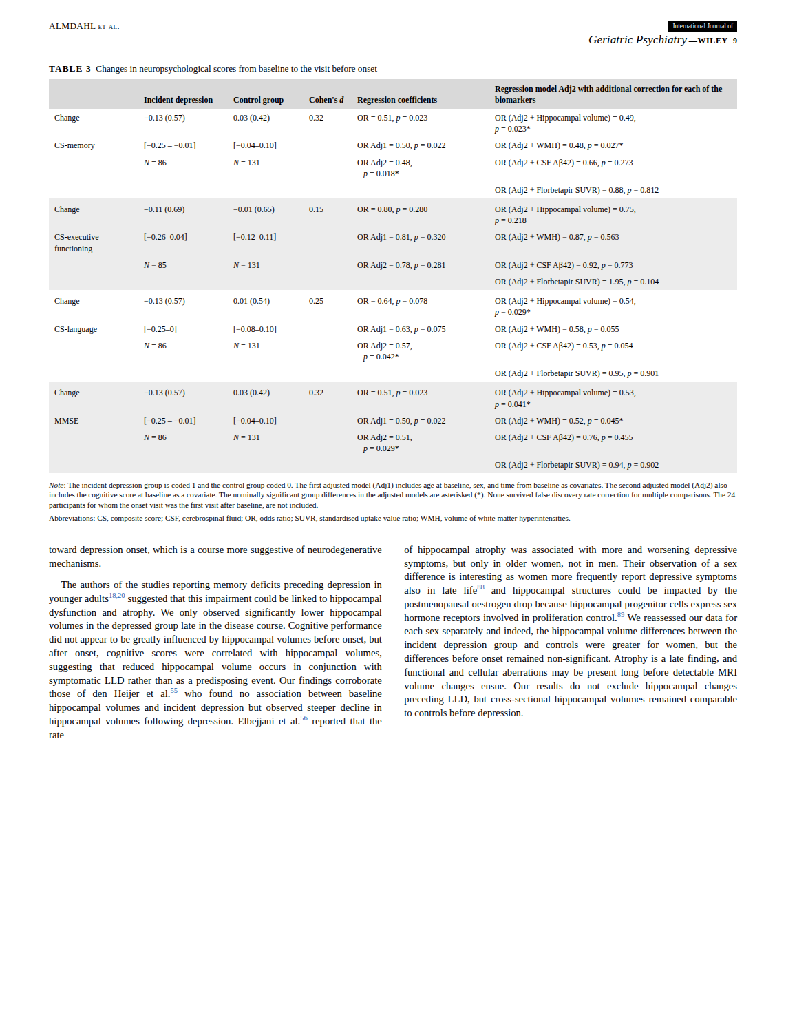ALMDAHL et al.
International Journal of
Geriatric Psychiatry —WILEY 9
TABLE 3 Changes in neuropsychological scores from baseline to the visit before onset
| | Incident depression | Control group | Cohen's d | Regression coefficients | Regression model Adj2 with additional correction for each of the biomarkers |
| --- | --- | --- | --- | --- | --- |
| Change | −0.13 (0.57) | 0.03 (0.42) | 0.32 | OR = 0.51, p = 0.023 | OR (Adj2 + Hippocampal volume) = 0.49, p = 0.023* |
| CS-memory | [−0.25 – −0.01] | [−0.04–0.10] | | OR Adj1 = 0.50, p = 0.022 | OR (Adj2 + WMH) = 0.48, p = 0.027* |
| | N = 86 | N = 131 | | OR Adj2 = 0.48, p = 0.018* | OR (Adj2 + CSF Aβ42) = 0.66, p = 0.273 |
| | | | | | OR (Adj2 + Florbetapir SUVR) = 0.88, p = 0.812 |
| Change | −0.11 (0.69) | −0.01 (0.65) | 0.15 | OR = 0.80, p = 0.280 | OR (Adj2 + Hippocampal volume) = 0.75, p = 0.218 |
| CS-executive functioning | [−0.26–0.04] | [−0.12–0.11] | | OR Adj1 = 0.81, p = 0.320 | OR (Adj2 + WMH) = 0.87, p = 0.563 |
| | N = 85 | N = 131 | | OR Adj2 = 0.78, p = 0.281 | OR (Adj2 + CSF Aβ42) = 0.92, p = 0.773 |
| | | | | | OR (Adj2 + Florbetapir SUVR) = 1.95, p = 0.104 |
| Change | −0.13 (0.57) | 0.01 (0.54) | 0.25 | OR = 0.64, p = 0.078 | OR (Adj2 + Hippocampal volume) = 0.54, p = 0.029* |
| CS-language | [−0.25–0] | [−0.08–0.10] | | OR Adj1 = 0.63, p = 0.075 | OR (Adj2 + WMH) = 0.58, p = 0.055 |
| | N = 86 | N = 131 | | OR Adj2 = 0.57, p = 0.042* | OR (Adj2 + CSF Aβ42) = 0.53, p = 0.054 |
| | | | | | OR (Adj2 + Florbetapir SUVR) = 0.95, p = 0.901 |
| Change | −0.13 (0.57) | 0.03 (0.42) | 0.32 | OR = 0.51, p = 0.023 | OR (Adj2 + Hippocampal volume) = 0.53, p = 0.041* |
| MMSE | [−0.25 – −0.01] | [−0.04–0.10] | | OR Adj1 = 0.50, p = 0.022 | OR (Adj2 + WMH) = 0.52, p = 0.045* |
| | N = 86 | N = 131 | | OR Adj2 = 0.51, p = 0.029* | OR (Adj2 + CSF Aβ42) = 0.76, p = 0.455 |
| | | | | | OR (Adj2 + Florbetapir SUVR) = 0.94, p = 0.902 |
Note: The incident depression group is coded 1 and the control group coded 0. The first adjusted model (Adj1) includes age at baseline, sex, and time from baseline as covariates. The second adjusted model (Adj2) also includes the cognitive score at baseline as a covariate. The nominally significant group differences in the adjusted models are asterisked (*). None survived false discovery rate correction for multiple comparisons. The 24 participants for whom the onset visit was the first visit after baseline, are not included.
Abbreviations: CS, composite score; CSF, cerebrospinal fluid; OR, odds ratio; SUVR, standardised uptake value ratio; WMH, volume of white matter hyperintensities.
toward depression onset, which is a course more suggestive of neurodegenerative mechanisms.
The authors of the studies reporting memory deficits preceding depression in younger adults18,20 suggested that this impairment could be linked to hippocampal dysfunction and atrophy. We only observed significantly lower hippocampal volumes in the depressed group late in the disease course. Cognitive performance did not appear to be greatly influenced by hippocampal volumes before onset, but after onset, cognitive scores were correlated with hippocampal volumes, suggesting that reduced hippocampal volume occurs in conjunction with symptomatic LLD rather than as a predisposing event. Our findings corroborate those of den Heijer et al.55 who found no association between baseline hippocampal volumes and incident depression but observed steeper decline in hippocampal volumes following depression. Elbejjani et al.56 reported that the rate
of hippocampal atrophy was associated with more and worsening depressive symptoms, but only in older women, not in men. Their observation of a sex difference is interesting as women more frequently report depressive symptoms also in late life88 and hippocampal structures could be impacted by the postmenopausal oestrogen drop because hippocampal progenitor cells express sex hormone receptors involved in proliferation control.89 We reassessed our data for each sex separately and indeed, the hippocampal volume differences between the incident depression group and controls were greater for women, but the differences before onset remained non-significant. Atrophy is a late finding, and functional and cellular aberrations may be present long before detectable MRI volume changes ensue. Our results do not exclude hippocampal changes preceding LLD, but cross-sectional hippocampal volumes remained comparable to controls before depression.